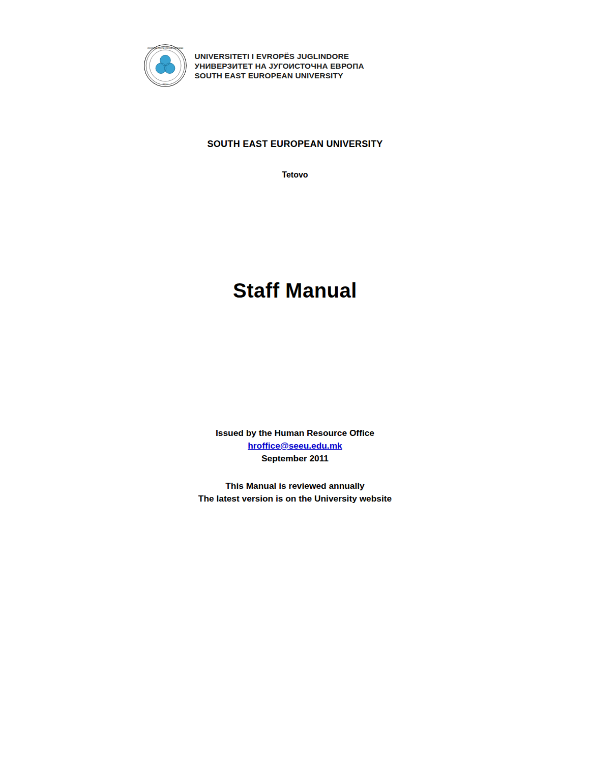UNIVERSITAS EUROPAE ORIENTALIS MERIDIANAE · 2 0 0 1 ·
UNIVERSITETI I EVROPËS JUGLINDORE
УНИВЕРЗИТЕТ НА ЈУГОИСТОЧНА ЕВРОПА
SOUTH EAST EUROPEAN UNIVERSITY
SOUTH EAST EUROPEAN UNIVERSITY
Tetovo
Staff Manual
Issued by the Human Resource Office
hroffice@seeu.edu.mk
September 2011
This Manual is reviewed annually
The latest version is on the University website